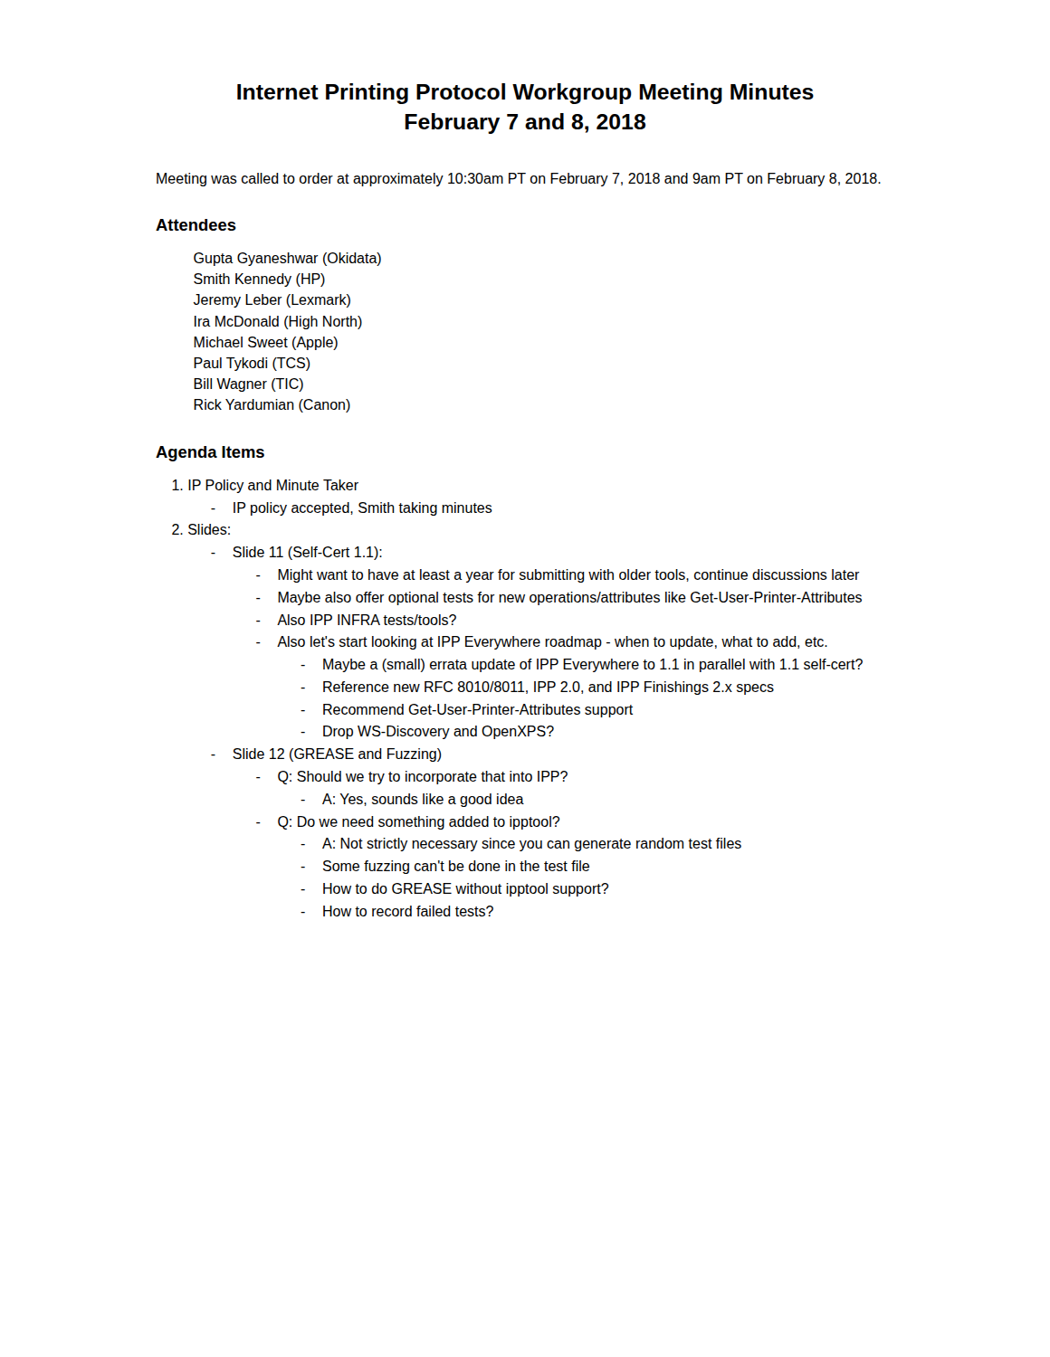Internet Printing Protocol Workgroup Meeting Minutes
February 7 and 8, 2018
Meeting was called to order at approximately 10:30am PT on February 7, 2018 and 9am PT on February 8, 2018.
Attendees
Gupta Gyaneshwar (Okidata)
Smith Kennedy (HP)
Jeremy Leber (Lexmark)
Ira McDonald (High North)
Michael Sweet (Apple)
Paul Tykodi (TCS)
Bill Wagner (TIC)
Rick Yardumian (Canon)
Agenda Items
IP Policy and Minute Taker
IP policy accepted, Smith taking minutes
Slides:
Slide 11 (Self-Cert 1.1):
Might want to have at least a year for submitting with older tools, continue discussions later
Maybe also offer optional tests for new operations/attributes like Get-User-Printer-Attributes
Also IPP INFRA tests/tools?
Also let's start looking at IPP Everywhere roadmap - when to update, what to add, etc.
Maybe a (small) errata update of IPP Everywhere to 1.1 in parallel with 1.1 self-cert?
Reference new RFC 8010/8011, IPP 2.0, and IPP Finishings 2.x specs
Recommend Get-User-Printer-Attributes support
Drop WS-Discovery and OpenXPS?
Slide 12 (GREASE and Fuzzing)
Q: Should we try to incorporate that into IPP?
A: Yes, sounds like a good idea
Q: Do we need something added to ipptool?
A: Not strictly necessary since you can generate random test files
Some fuzzing can't be done in the test file
How to do GREASE without ipptool support?
How to record failed tests?